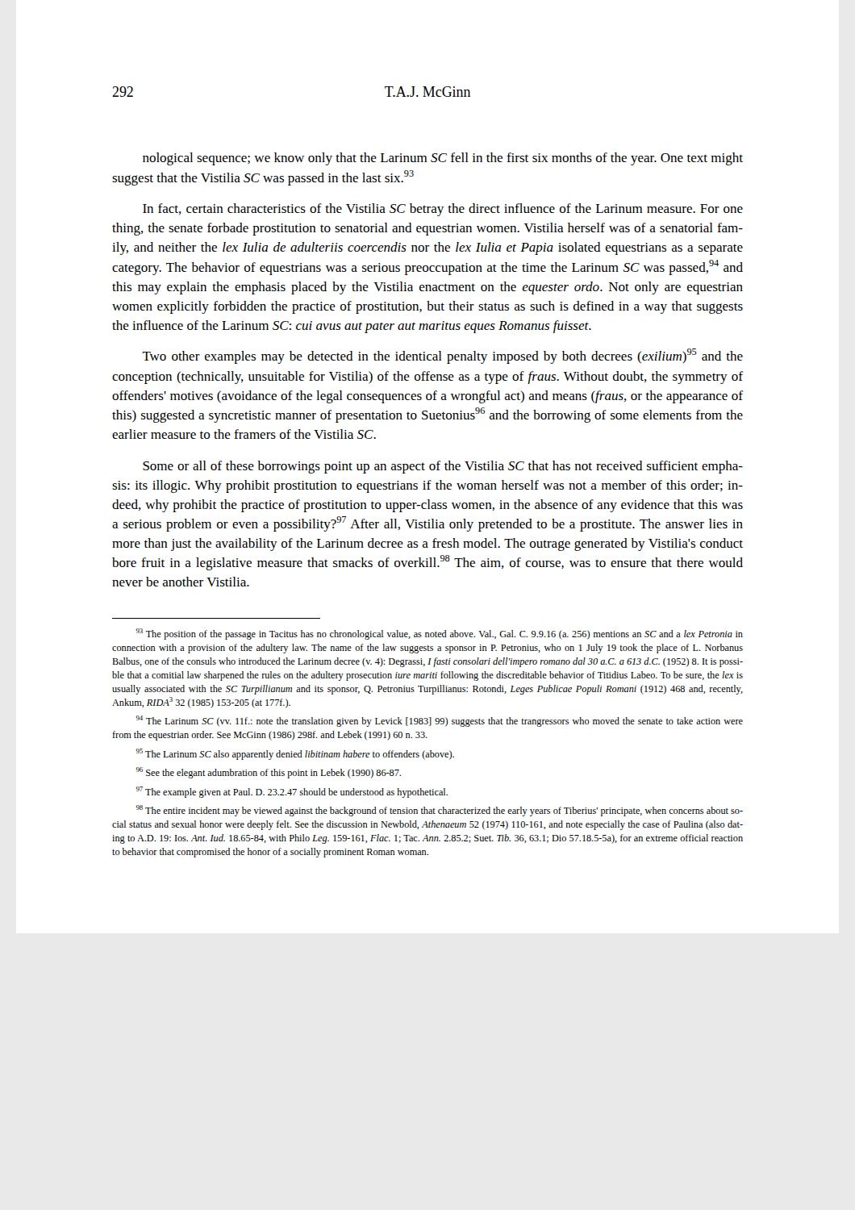292
T.A.J. McGinn
nological sequence; we know only that the Larinum SC fell in the first six months of the year. One text might suggest that the Vistilia SC was passed in the last six.93
In fact, certain characteristics of the Vistilia SC betray the direct influence of the Larinum measure. For one thing, the senate forbade prostitution to senatorial and equestrian women. Vistilia herself was of a senatorial family, and neither the lex Iulia de adulteriis coercendis nor the lex Iulia et Papia isolated equestrians as a separate category. The behavior of equestrians was a serious preoccupation at the time the Larinum SC was passed,94 and this may explain the emphasis placed by the Vistilia enactment on the equester ordo. Not only are equestrian women explicitly forbidden the practice of prostitution, but their status as such is defined in a way that suggests the influence of the Larinum SC: cui avus aut pater aut maritus eques Romanus fuisset.
Two other examples may be detected in the identical penalty imposed by both decrees (exilium)95 and the conception (technically, unsuitable for Vistilia) of the offense as a type of fraus. Without doubt, the symmetry of offenders' motives (avoidance of the legal consequences of a wrongful act) and means (fraus, or the appearance of this) suggested a syncretistic manner of presentation to Suetonius96 and the borrowing of some elements from the earlier measure to the framers of the Vistilia SC.
Some or all of these borrowings point up an aspect of the Vistilia SC that has not received sufficient emphasis: its illogic. Why prohibit prostitution to equestrians if the woman herself was not a member of this order; indeed, why prohibit the practice of prostitution to upper-class women, in the absence of any evidence that this was a serious problem or even a possibility?97 After all, Vistilia only pretended to be a prostitute. The answer lies in more than just the availability of the Larinum decree as a fresh model. The outrage generated by Vistilia's conduct bore fruit in a legislative measure that smacks of overkill.98 The aim, of course, was to ensure that there would never be another Vistilia.
93 The position of the passage in Tacitus has no chronological value, as noted above. Val., Gal. C. 9.9.16 (a. 256) mentions an SC and a lex Petronia in connection with a provision of the adultery law. The name of the law suggests a sponsor in P. Petronius, who on 1 July 19 took the place of L. Norbanus Balbus, one of the consuls who introduced the Larinum decree (v. 4): Degrassi, I fasti consolari dell'impero romano dal 30 a.C. a 613 d.C. (1952) 8. It is possible that a comitial law sharpened the rules on the adultery prosecution iure mariti following the discreditable behavior of Titidius Labeo. To be sure, the lex is usually associated with the SC Turpillianum and its sponsor, Q. Petronius Turpillianus: Rotondi, Leges Publicae Populi Romani (1912) 468 and, recently, Ankum, RIDA3 32 (1985) 153-205 (at 177f.).
94 The Larinum SC (vv. 11f.: note the translation given by Levick [1983] 99) suggests that the trangressors who moved the senate to take action were from the equestrian order. See McGinn (1986) 298f. and Lebek (1991) 60 n. 33.
95 The Larinum SC also apparently denied libitinam habere to offenders (above).
96 See the elegant adumbration of this point in Lebek (1990) 86-87.
97 The example given at Paul. D. 23.2.47 should be understood as hypothetical.
98 The entire incident may be viewed against the background of tension that characterized the early years of Tiberius' principate, when concerns about social status and sexual honor were deeply felt. See the discussion in Newbold, Athenaeum 52 (1974) 110-161, and note especially the case of Paulina (also dating to A.D. 19: Ios. Ant. Iud. 18.65-84, with Philo Leg. 159-161, Flac. 1; Tac. Ann. 2.85.2; Suet. Tib. 36, 63.1; Dio 57.18.5-5a), for an extreme official reaction to behavior that compromised the honor of a socially prominent Roman woman.